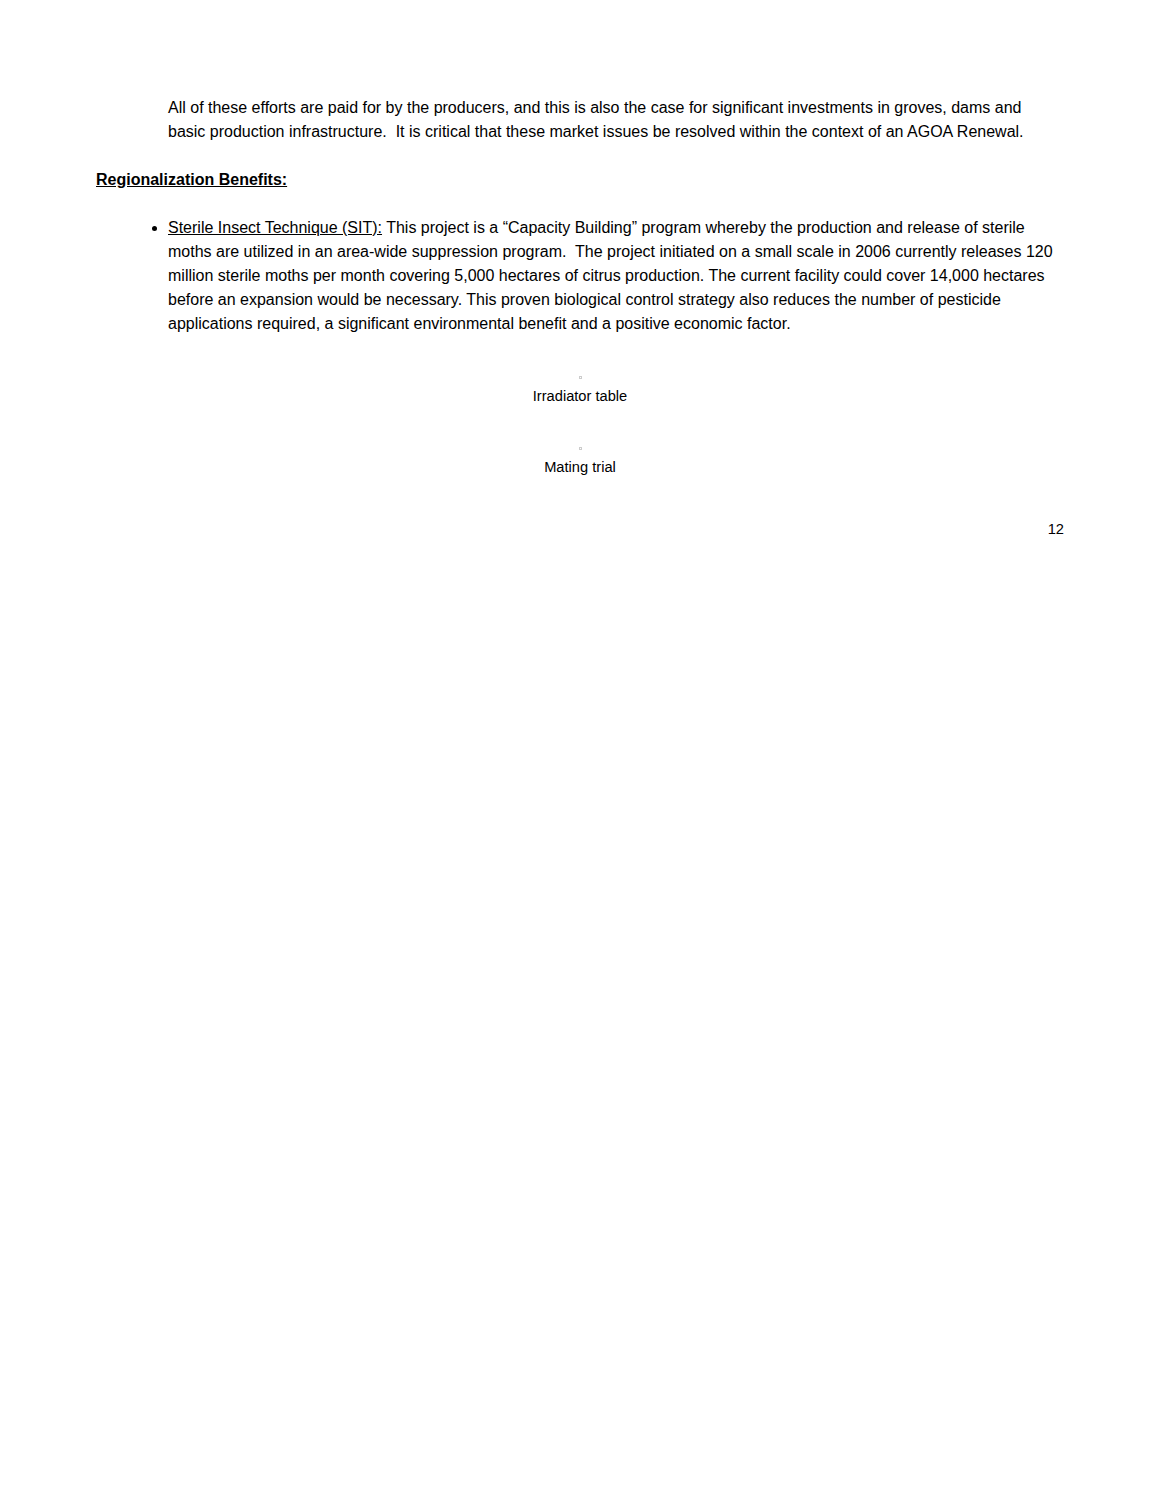All of these efforts are paid for by the producers, and this is also the case for significant investments in groves, dams and basic production infrastructure. It is critical that these market issues be resolved within the context of an AGOA Renewal.
Regionalization Benefits:
Sterile Insect Technique (SIT): This project is a “Capacity Building” program whereby the production and release of sterile moths are utilized in an area-wide suppression program. The project initiated on a small scale in 2006 currently releases 120 million sterile moths per month covering 5,000 hectares of citrus production. The current facility could cover 14,000 hectares before an expansion would be necessary. This proven biological control strategy also reduces the number of pesticide applications required, a significant environmental benefit and a positive economic factor.
Irradiator table
Mating trial
12